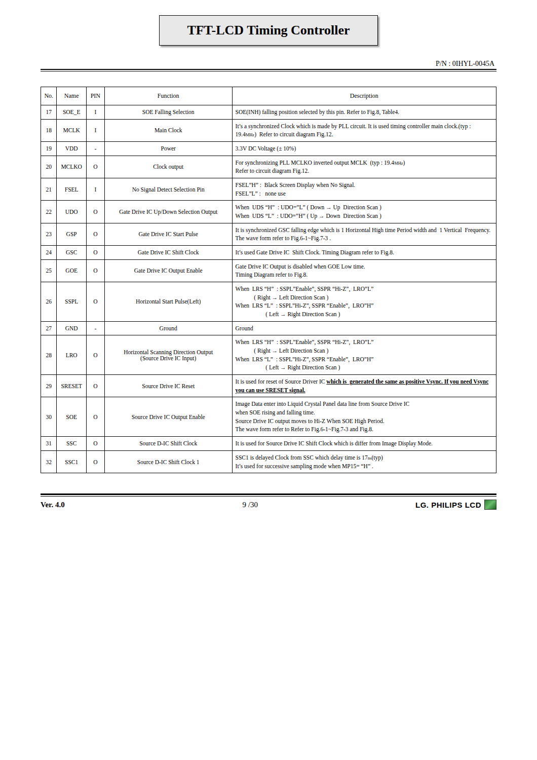TFT-LCD Timing Controller
P/N : 0IHYL-0045A
| No. | Name | PIN | Function | Description |
| --- | --- | --- | --- | --- |
| 17 | SOE_E | I | SOE Falling Selection | SOE(INH) falling position selected by this pin. Refer to Fig.8, Table4. |
| 18 | MCLK | I | Main Clock | It’s a synchronized Clock which is made by PLL circuit. It is used timing controller main clock.(typ : 19.4 MHz ) Refer to circuit diagram Fig.12. |
| 19 | VDD | - | Power | 3.3V DC Voltage (± 10%) |
| 20 | MCLKO | O | Clock output | For synchronizing PLL MCLKO inverted output MCLK (typ : 19.4 MHz ) Refer to circuit diagram Fig.12. |
| 21 | FSEL | I | No Signal Detect Selection Pin | FSEL”H” : Black Screen Display when No Signal. FSEL”L” : none use |
| 22 | UDO | O | Gate Drive IC Up/Down Selection Output | When UDS “H” : UDO=”L” ( Down → Up Direction Scan ) When UDS “L” : UDO=”H” ( Up → Down Direction Scan ) |
| 23 | GSP | O | Gate Drive IC Start Pulse | It is synchronized GSC falling edge which is 1 Horizontal High time Period width and 1 Vertical Frequency. The wave form refer to Fig.6-1~Fig.7-3 . |
| 24 | GSC | O | Gate Drive IC Shift Clock | It’s used Gate Drive IC Shift Clock. Timing Diagram refer to Fig.8. |
| 25 | GOE | O | Gate Drive IC Output Enable | Gate Drive IC Output is disabled when GOE Low time. Timing Diagram refer to Fig.8. |
| 26 | SSPL | O | Horizontal Start Pulse(Left) | When LRS “H” : SSPL”Enable”, SSPR “Hi-Z”, LRO”L” ( Right → Left Direction Scan ) When LRS “L” : SSPL”Hi-Z”, SSPR “Enable”, LRO”H” ( Left → Right Direction Scan ) |
| 27 | GND | - | Ground | Ground |
| 28 | LRO | O | Horizontal Scanning Direction Output (Source Drive IC Input) | When LRS “H” : SSPL”Enable”, SSPR “Hi-Z”, LRO”L” ( Right → Left Direction Scan ) When LRS “L” : SSPL”Hi-Z”, SSPR “Enable”, LRO”H” ( Left → Right Direction Scan ) |
| 29 | SRESET | O | Source Drive IC Reset | It is used for reset of Source Driver IC which is generated the same as positive Vsync. If you need Vsync you can use SRESET signal. |
| 30 | SOE | O | Source Drive IC Output Enable | Image Data enter into Liquid Crystal Panel data line from Source Drive IC when SOE rising and falling time. Source Drive IC output moves to Hi-Z When SOE High Period. The wave form refer to Refer to Fig.6-1~Fig.7-3 and Fig.8. |
| 31 | SSC | O | Source D-IC Shift Clock | It is used for Source Drive IC Shift Clock which is differ from Image Display Mode. |
| 32 | SSC1 | O | Source D-IC Shift Clock 1 | SSC1 is delayed Clock from SSC which delay time is 17 ns (typ) It’s used for successive sampling mode when MP15= “H” . |
Ver. 4.0
9 /30
LG. PHILIPS LCD